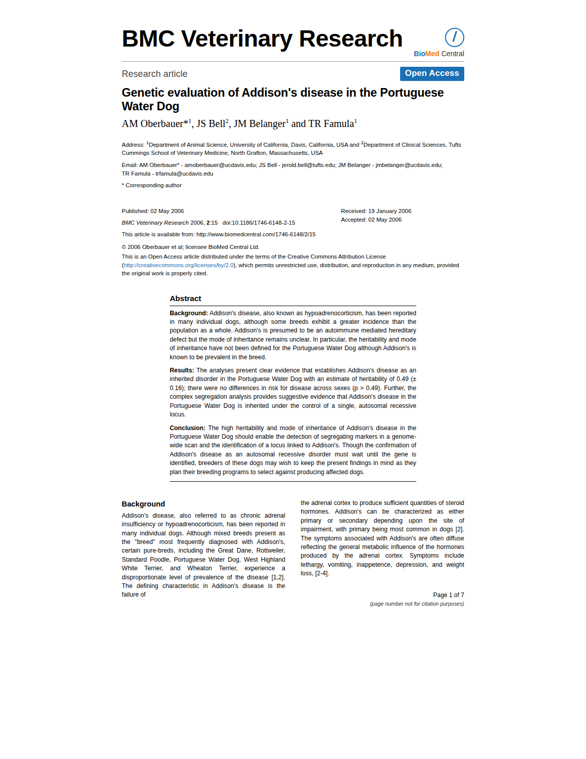BMC Veterinary Research
Bio Med Central
Research article
Open Access
Genetic evaluation of Addison's disease in the Portuguese Water Dog
AM Oberbauer*1, JS Bell2, JM Belanger1 and TR Famula1
Address: 1Department of Animal Science, University of California, Davis, California, USA and 2Department of Clinical Sciences, Tufts Cummings School of Veterinary Medicine, North Grafton, Massachusetts, USA
Email: AM Oberbauer* - amoberbauer@ucdavis.edu; JS Bell - jerold.bell@tufts.edu; JM Belanger - jmbelanger@ucdavis.edu;
TR Famula - trfamula@ucdavis.edu
* Corresponding author
Published: 02 May 2006
BMC Veterinary Research 2006, 2:15 doi:10.1186/1746-6148-2-15
This article is available from: http://www.biomedcentral.com/1746-6148/2/15
Received: 19 January 2006
Accepted: 02 May 2006
© 2006 Oberbauer et al; licensee BioMed Central Ltd.
This is an Open Access article distributed under the terms of the Creative Commons Attribution License (http://creativecommons.org/licenses/by/2.0), which permits unrestricted use, distribution, and reproduction in any medium, provided the original work is properly cited.
Abstract
Background: Addison's disease, also known as hypoadrenocorticism, has been reported in many individual dogs, although some breeds exhibit a greater incidence than the population as a whole. Addison's is presumed to be an autoimmune mediated hereditary defect but the mode of inheritance remains unclear. In particular, the heritability and mode of inheritance have not been defined for the Portuguese Water Dog although Addison's is known to be prevalent in the breed.
Results: The analyses present clear evidence that establishes Addison's disease as an inherited disorder in the Portuguese Water Dog with an estimate of heritability of 0.49 (± 0.16); there were no differences in risk for disease across sexes (p > 0.49). Further, the complex segregation analysis provides suggestive evidence that Addison's disease in the Portuguese Water Dog is inherited under the control of a single, autosomal recessive locus.
Conclusion: The high heritability and mode of inheritance of Addison's disease in the Portuguese Water Dog should enable the detection of segregating markers in a genome-wide scan and the identification of a locus linked to Addison's. Though the confirmation of Addison's disease as an autosomal recessive disorder must wait until the gene is identified, breeders of these dogs may wish to keep the present findings in mind as they plan their breeding programs to select against producing affected dogs.
Background
Addison's disease, also referred to as chronic adrenal insufficiency or hypoadrenocorticism, has been reported in many individual dogs. Although mixed breeds present as the "breed" most frequently diagnosed with Addison's, certain pure-breds, including the Great Dane, Rottweiler, Standard Poodle, Portuguese Water Dog, West Highland White Terrier, and Wheaton Terrier, experience a disproportionate level of prevalence of the disease [1,2]. The defining characteristic in Addison's disease is the failure of
the adrenal cortex to produce sufficient quantities of steroid hormones. Addison's can be characterized as either primary or secondary depending upon the site of impairment, with primary being most common in dogs [2]. The symptoms associated with Addison's are often diffuse reflecting the general metabolic influence of the hormones produced by the adrenal cortex. Symptoms include lethargy, vomiting, inappetence, depression, and weight loss, [2-4].
Page 1 of 7
(page number not for citation purposes)